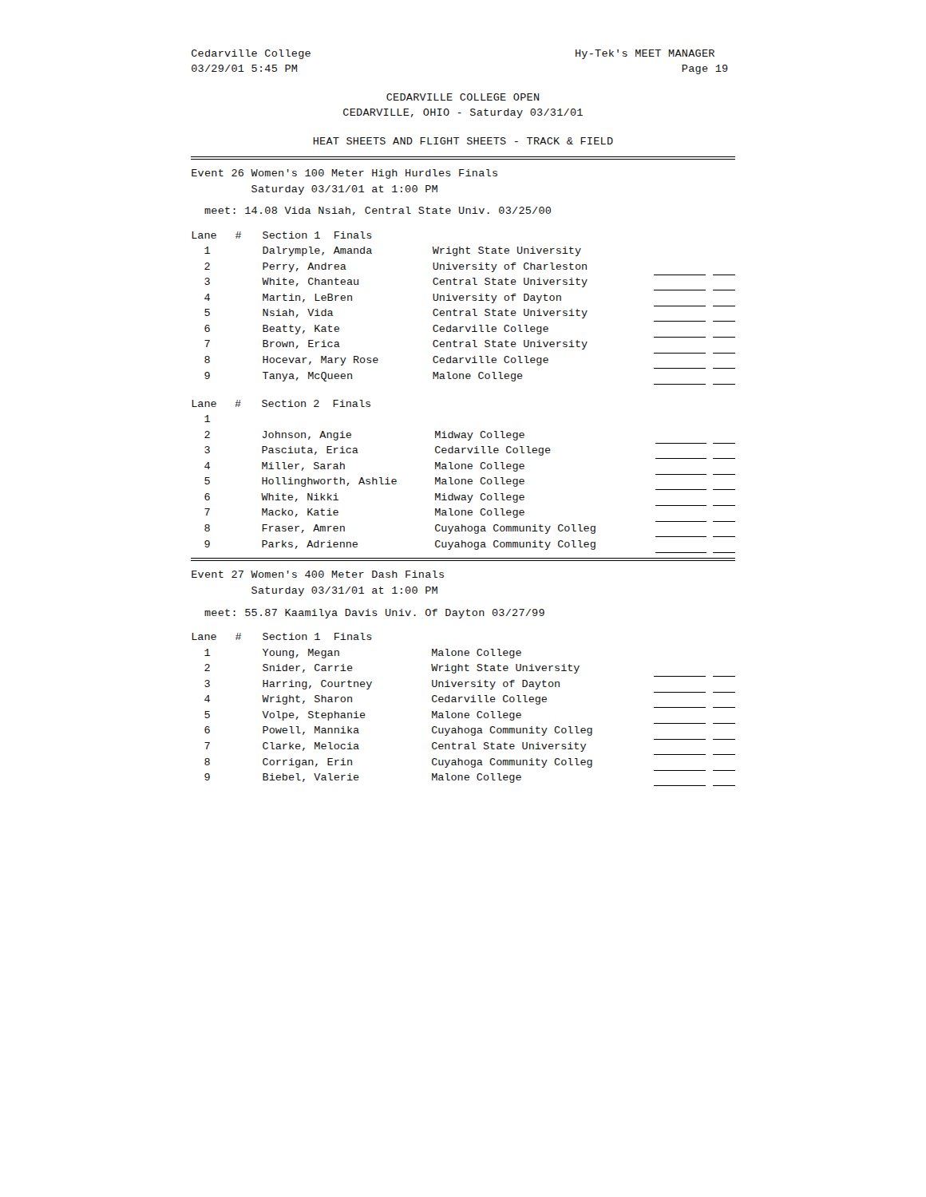Cedarville College
03/29/01 5:45 PM
Hy-Tek's MEET MANAGER
                Page 19 
CEDARVILLE COLLEGE OPEN
CEDARVILLE, OHIO - Saturday 03/31/01
HEAT SHEETS AND FLIGHT SHEETS - TRACK & FIELD
Event 26 Women's 100 Meter High Hurdles Finals
         Saturday 03/31/01 at 1:00 PM
  meet: 14.08 Vida Nsiah, Central State Univ. 03/25/00
| Lane | # | Section 1 Finals | | | | |
| 1 | | Dalrymple, Amanda | Wright State University | | | |
| 2 | | Perry, Andrea | University of Charleston | | | |
| 3 | | White, Chanteau | Central State University | | | |
| 4 | | Martin, LeBren | University of Dayton | | | |
| 5 | | Nsiah, Vida | Central State University | | | |
| 6 | | Beatty, Kate | Cedarville College | | | |
| 7 | | Brown, Erica | Central State University | | | |
| 8 | | Hocevar, Mary Rose | Cedarville College | | | |
| 9 | | Tanya, McQueen | Malone College | | | |
| Lane | # | Section 2 Finals | | | | |
| 1 | | | | | | |
| 2 | | Johnson, Angie | Midway College | | | |
| 3 | | Pasciuta, Erica | Cedarville College | | | |
| 4 | | Miller, Sarah | Malone College | | | |
| 5 | | Hollinghworth, Ashlie | Malone College | | | |
| 6 | | White, Nikki | Midway College | | | |
| 7 | | Macko, Katie | Malone College | | | |
| 8 | | Fraser, Amren | Cuyahoga Community Colleg | | | |
| 9 | | Parks, Adrienne | Cuyahoga Community Colleg | | | |
Event 27 Women's 400 Meter Dash Finals
         Saturday 03/31/01 at 1:00 PM
  meet: 55.87 Kaamilya Davis Univ. Of Dayton 03/27/99
| Lane | # | Section 1 Finals | | | | |
| 1 | | Young, Megan | Malone College | | | |
| 2 | | Snider, Carrie | Wright State University | | | |
| 3 | | Harring, Courtney | University of Dayton | | | |
| 4 | | Wright, Sharon | Cedarville College | | | |
| 5 | | Volpe, Stephanie | Malone College | | | |
| 6 | | Powell, Mannika | Cuyahoga Community Colleg | | | |
| 7 | | Clarke, Melocia | Central State University | | | |
| 8 | | Corrigan, Erin | Cuyahoga Community Colleg | | | |
| 9 | | Biebel, Valerie | Malone College | | | |